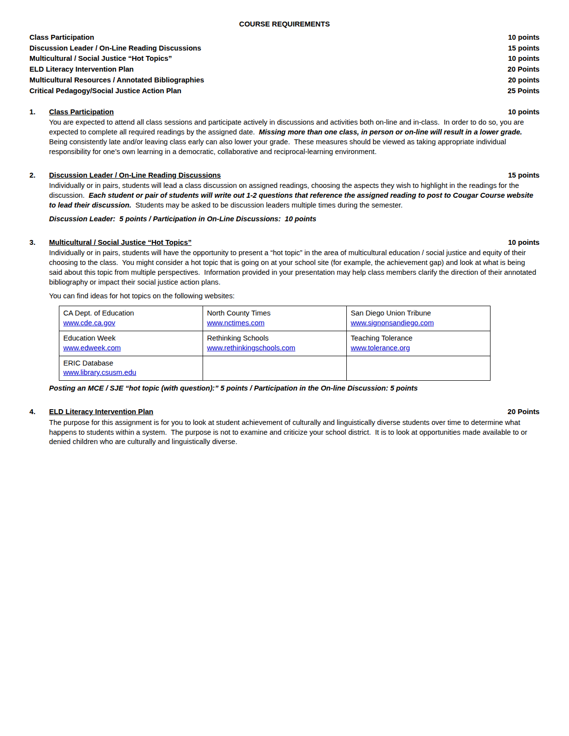COURSE REQUIREMENTS
| Class Participation | 10 points |
| Discussion Leader / On-Line Reading Discussions | 15 points |
| Multicultural / Social Justice “Hot Topics” | 10 points |
| ELD Literacy Intervention Plan | 20 Points |
| Multicultural Resources / Annotated Bibliographies | 20 points |
| Critical Pedagogy/Social Justice Action Plan | 25 Points |
1.
Class Participation 10 points
You are expected to attend all class sessions and participate actively in discussions and activities both on-line and in-class. In order to do so, you are expected to complete all required readings by the assigned date. Missing more than one class, in person or on-line will result in a lower grade. Being consistently late and/or leaving class early can also lower your grade. These measures should be viewed as taking appropriate individual responsibility for one’s own learning in a democratic, collaborative and reciprocal-learning environment.
2.
Discussion Leader / On-Line Reading Discussions 15 points
Individually or in pairs, students will lead a class discussion on assigned readings, choosing the aspects they wish to highlight in the readings for the discussion. Each student or pair of students will write out 1-2 questions that reference the assigned reading to post to Cougar Course website to lead their discussion. Students may be asked to be discussion leaders multiple times during the semester.
Discussion Leader: 5 points / Participation in On-Line Discussions: 10 points
3.
Multicultural / Social Justice “Hot Topics” 10 points
Individually or in pairs, students will have the opportunity to present a “hot topic” in the area of multicultural education / social justice and equity of their choosing to the class. You might consider a hot topic that is going on at your school site (for example, the achievement gap) and look at what is being said about this topic from multiple perspectives. Information provided in your presentation may help class members clarify the direction of their annotated bibliography or impact their social justice action plans.
You can find ideas for hot topics on the following websites:
| CA Dept. of Education www.cde.ca.gov | North County Times www.nctimes.com | San Diego Union Tribune www.signonsandiego.com |
| Education Week www.edweek.com | Rethinking Schools www.rethinkingschools.com | Teaching Tolerance www.tolerance.org |
| ERIC Database www.library.csusm.edu | | |
Posting an MCE / SJE “hot topic (with question):” 5 points / Participation in the On-line Discussion: 5 points
4.
ELD Literacy Intervention Plan 20 Points
The purpose for this assignment is for you to look at student achievement of culturally and linguistically diverse students over time to determine what happens to students within a system. The purpose is not to examine and criticize your school district. It is to look at opportunities made available to or denied children who are culturally and linguistically diverse.